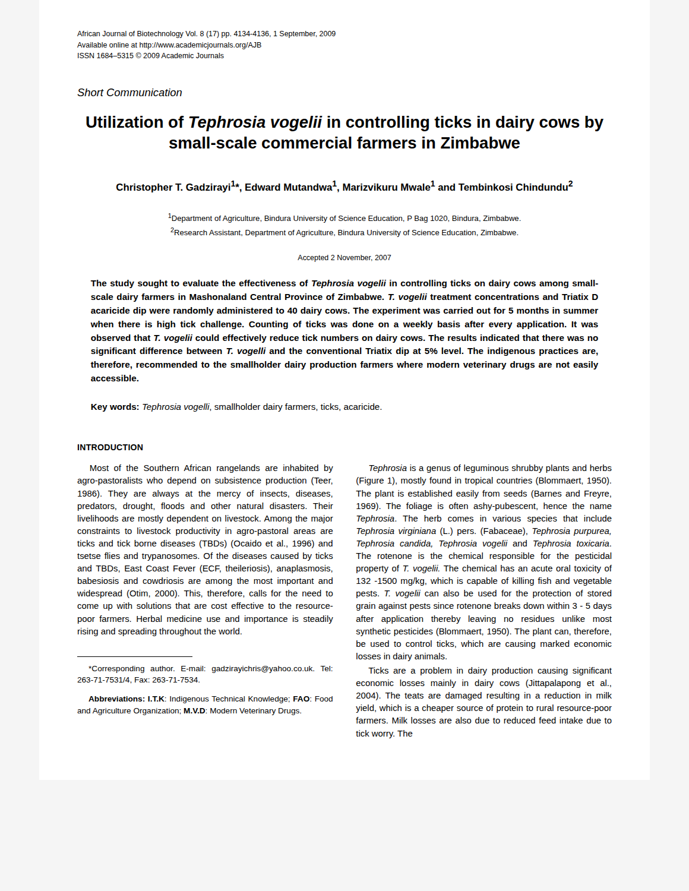African Journal of Biotechnology Vol. 8 (17) pp. 4134-4136, 1 September, 2009
Available online at http://www.academicjournals.org/AJB
ISSN 1684–5315 © 2009 Academic Journals
Short Communication
Utilization of Tephrosia vogelii in controlling ticks in dairy cows by small-scale commercial farmers in Zimbabwe
Christopher T. Gadzirayi1*, Edward Mutandwa1, Marizvikuru Mwale1 and Tembinkosi Chindundu2
1Department of Agriculture, Bindura University of Science Education, P Bag 1020, Bindura, Zimbabwe.
2Research Assistant, Department of Agriculture, Bindura University of Science Education, Zimbabwe.
Accepted 2 November, 2007
The study sought to evaluate the effectiveness of Tephrosia vogelii in controlling ticks on dairy cows among small-scale dairy farmers in Mashonaland Central Province of Zimbabwe. T. vogelii treatment concentrations and Triatix D acaricide dip were randomly administered to 40 dairy cows. The experiment was carried out for 5 months in summer when there is high tick challenge. Counting of ticks was done on a weekly basis after every application. It was observed that T. vogelii could effectively reduce tick numbers on dairy cows. The results indicated that there was no significant difference between T. vogelli and the conventional Triatix dip at 5% level. The indigenous practices are, therefore, recommended to the smallholder dairy production farmers where modern veterinary drugs are not easily accessible.
Key words: Tephrosia vogelli, smallholder dairy farmers, ticks, acaricide.
INTRODUCTION
Most of the Southern African rangelands are inhabited by agro-pastoralists who depend on subsistence production (Teer, 1986). They are always at the mercy of insects, diseases, predators, drought, floods and other natural disasters. Their livelihoods are mostly dependent on livestock. Among the major constraints to livestock productivity in agro-pastoral areas are ticks and tick borne diseases (TBDs) (Ocaido et al., 1996) and tsetse flies and trypanosomes. Of the diseases caused by ticks and TBDs, East Coast Fever (ECF, theileriosis), anaplasmosis, babesiosis and cowdriosis are among the most important and widespread (Otim, 2000). This, therefore, calls for the need to come up with solutions that are cost effective to the resource-poor farmers. Herbal medicine use and importance is steadily rising and spreading throughout the world.
*Corresponding author. E-mail: gadzirayichris@yahoo.co.uk. Tel: 263-71-7531/4, Fax: 263-71-7534.
Abbreviations: I.T.K: Indigenous Technical Knowledge; FAO: Food and Agriculture Organization; M.V.D: Modern Veterinary Drugs.
Tephrosia is a genus of leguminous shrubby plants and herbs (Figure 1), mostly found in tropical countries (Blommaert, 1950). The plant is established easily from seeds (Barnes and Freyre, 1969). The foliage is often ashy-pubescent, hence the name Tephrosia. The herb comes in various species that include Tephrosia virginiana (L.) pers. (Fabaceae), Tephrosia purpurea, Tephrosia candida, Tephrosia vogelii and Tephrosia toxicaria. The rotenone is the chemical responsible for the pesticidal property of T. vogelii. The chemical has an acute oral toxicity of 132 -1500 mg/kg, which is capable of killing fish and vegetable pests. T. vogelii can also be used for the protection of stored grain against pests since rotenone breaks down within 3 - 5 days after application thereby leaving no residues unlike most synthetic pesticides (Blommaert, 1950). The plant can, therefore, be used to control ticks, which are causing marked economic losses in dairy animals.
Ticks are a problem in dairy production causing significant economic losses mainly in dairy cows (Jittapalapong et al., 2004). The teats are damaged resulting in a reduction in milk yield, which is a cheaper source of protein to rural resource-poor farmers. Milk losses are also due to reduced feed intake due to tick worry. The